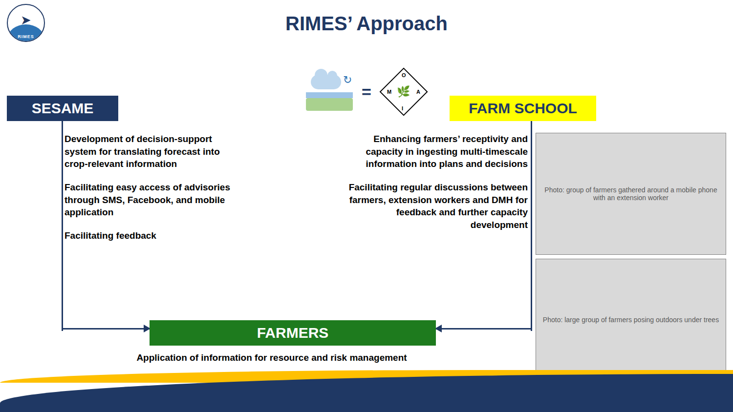➤
RIMES
RIMES’ Approach
↻
=
M O A I
🌿
SESAME
FARM SCHOOL
Development of decision-support system for translating forecast into crop-relevant information
Facilitating easy access of advisories through SMS, Facebook, and mobile application
Facilitating feedback
Enhancing farmers’ receptivity and capacity in ingesting multi-timescale information into plans and decisions
Facilitating regular discussions between farmers, extension workers and DMH for feedback and further capacity development
FARMERS
Application of information for resource and risk management
Photo: group of farmers gathered around a mobile phone with an extension worker
Photo: large group of farmers posing outdoors under trees